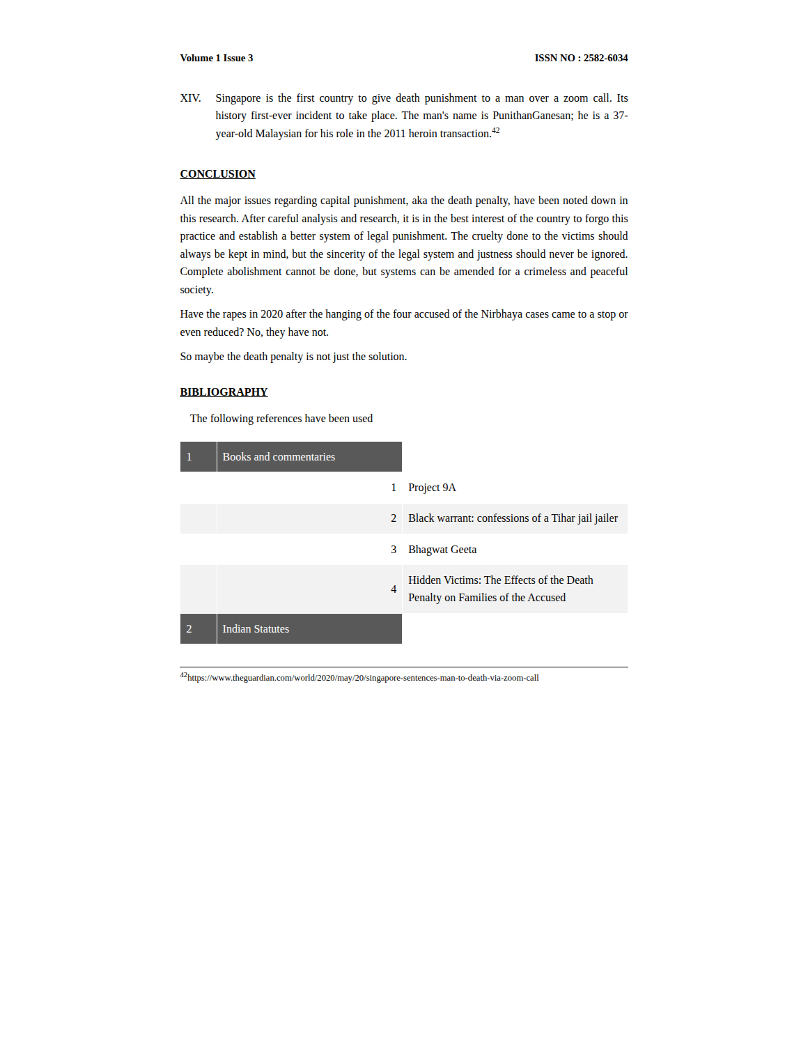Volume 1 Issue 3 ISSN NO : 2582-6034
XIV. Singapore is the first country to give death punishment to a man over a zoom call. Its history first-ever incident to take place. The man's name is PunithanGanesan; he is a 37-year-old Malaysian for his role in the 2011 heroin transaction.42
CONCLUSION
All the major issues regarding capital punishment, aka the death penalty, have been noted down in this research. After careful analysis and research, it is in the best interest of the country to forgo this practice and establish a better system of legal punishment. The cruelty done to the victims should always be kept in mind, but the sincerity of the legal system and justness should never be ignored. Complete abolishment cannot be done, but systems can be amended for a crimeless and peaceful society.
Have the rapes in 2020 after the hanging of the four accused of the Nirbhaya cases came to a stop or even reduced? No, they have not.
So maybe the death penalty is not just the solution.
BIBLIOGRAPHY
The following references have been used
| 1 | Books and commentaries | |
| | 1 | Project 9A |
| | 2 | Black warrant: confessions of a Tihar jail jailer |
| | 3 | Bhagwat Geeta |
| | 4 | Hidden Victims: The Effects of the Death Penalty on Families of the Accused |
| 2 | Indian Statutes | |
42https://www.theguardian.com/world/2020/may/20/singapore-sentences-man-to-death-via-zoom-call